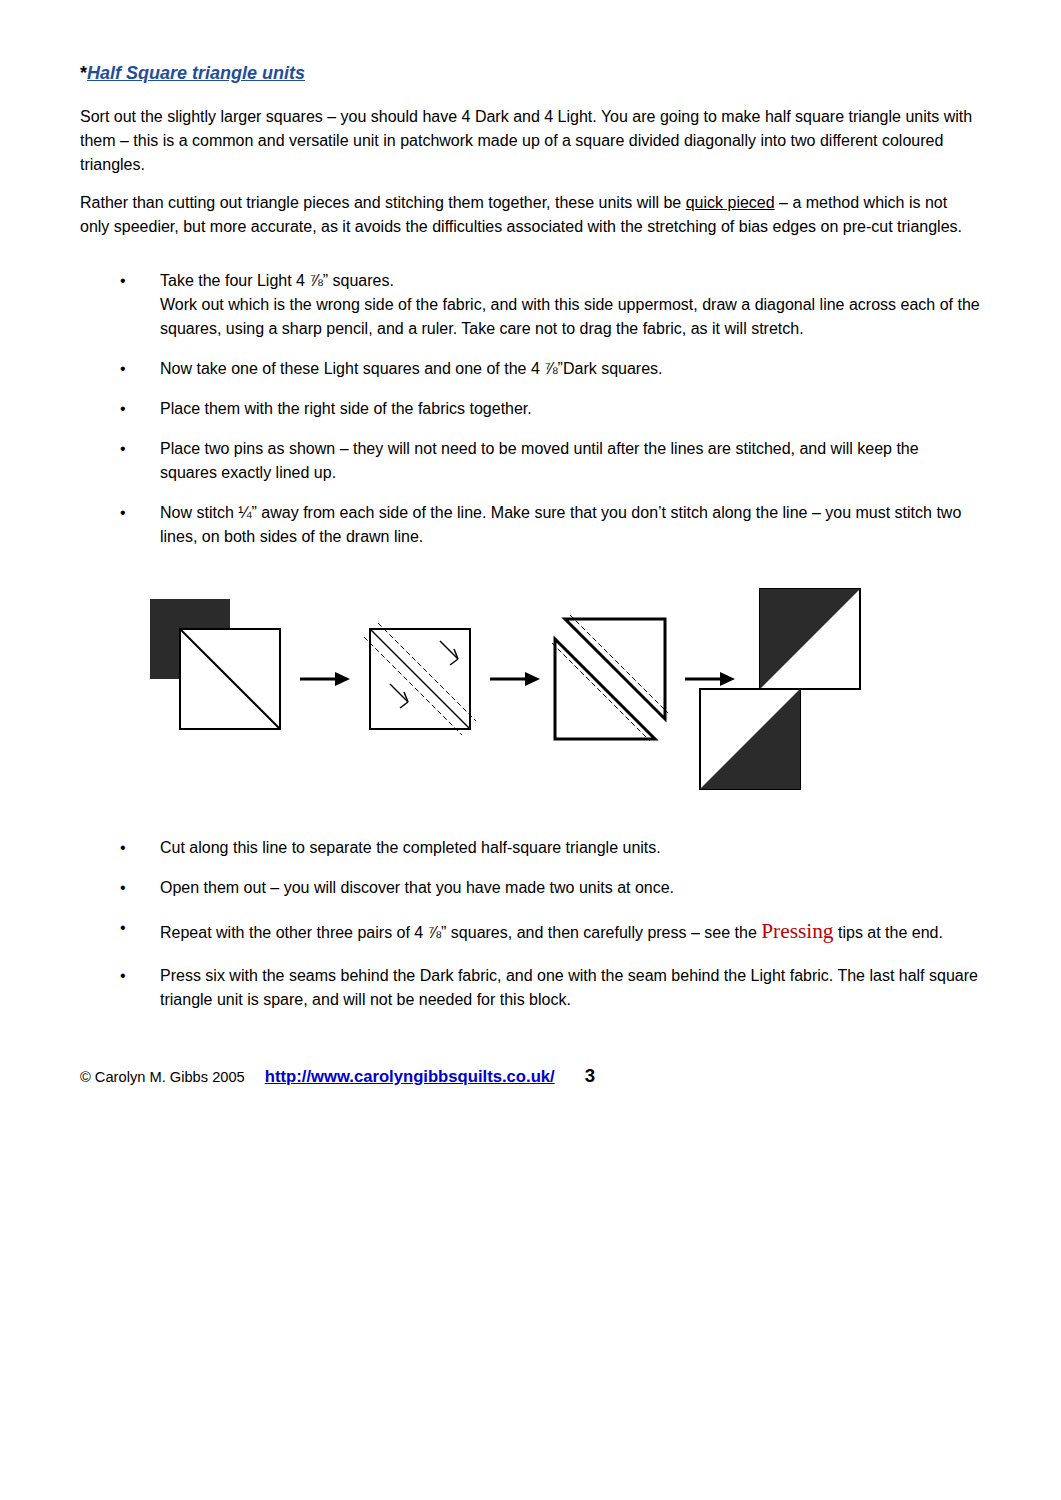*Half Square triangle units
Sort out the slightly larger squares – you should have 4 Dark and 4 Light. You are going to make half square triangle units with them – this is a common and versatile unit in patchwork made up of a square divided diagonally into two different coloured triangles.
Rather than cutting out triangle pieces and stitching them together, these units will be quick pieced – a method which is not only speedier, but more accurate, as it avoids the difficulties associated with the stretching of bias edges on pre-cut triangles.
Take the four Light 4 ⅞” squares.
Work out which is the wrong side of the fabric, and with this side uppermost, draw a diagonal line across each of the squares, using a sharp pencil, and a ruler. Take care not to drag the fabric, as it will stretch.
Now take one of these Light squares and one of the 4 ⅞”Dark squares.
Place them with the right side of the fabrics together.
Place two pins as shown – they will not need to be moved until after the lines are stitched, and will keep the squares exactly lined up.
Now stitch ¼” away from each side of the line. Make sure that you don’t stitch along the line – you must stitch two lines, on both sides of the drawn line.
Cut along this line to separate the completed half-square triangle units.
Open them out – you will discover that you have made two units at once.
Repeat with the other three pairs of 4 ⅞” squares, and then carefully press – see the Pressing tips at the end.
Press six with the seams behind the Dark fabric, and one with the seam behind the Light fabric. The last half square triangle unit is spare, and will not be needed for this block.
© Carolyn M. Gibbs 2005 http://www.carolyngibbsquilts.co.uk/ 3